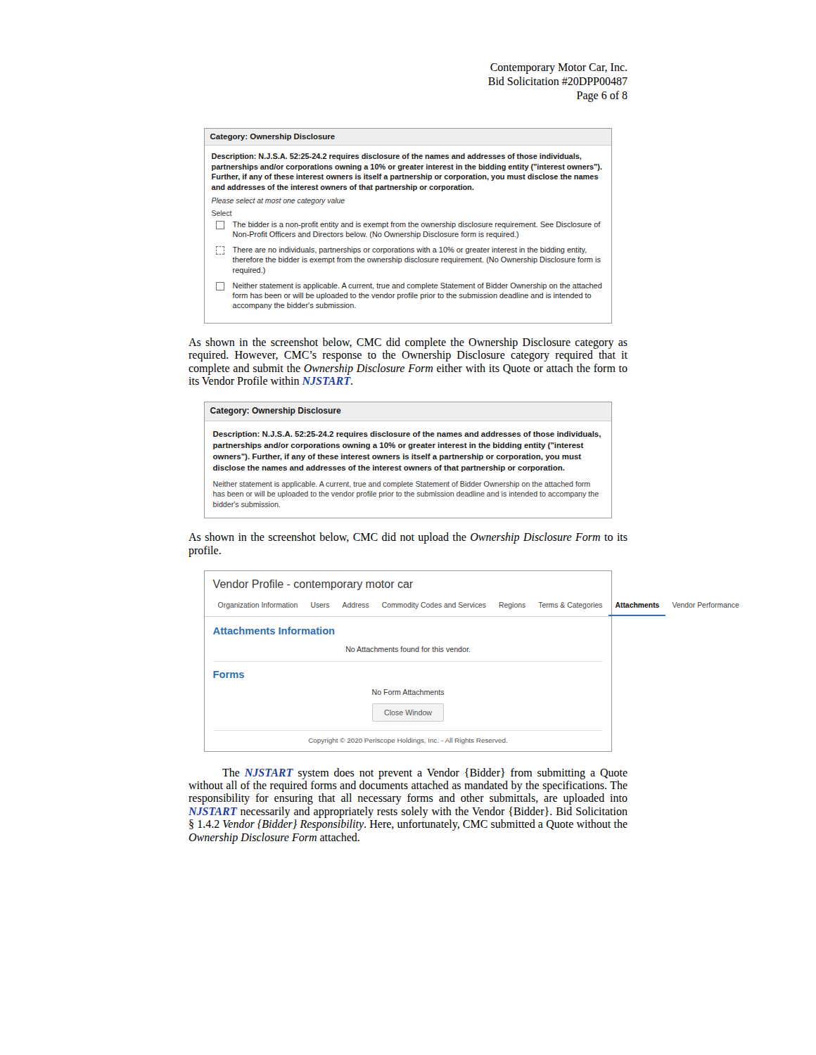Contemporary Motor Car, Inc.
Bid Solicitation #20DPP00487
Page 6 of 8
Category: Ownership Disclosure
Description: N.J.S.A. 52:25-24.2 requires disclosure of the names and addresses of those individuals, partnerships and/or corporations owning a 10% or greater interest in the bidding entity ("interest owners"). Further, if any of these interest owners is itself a partnership or corporation, you must disclose the names and addresses of the interest owners of that partnership or corporation.
Please select at most one category value
Select
The bidder is a non-profit entity and is exempt from the ownership disclosure requirement. See Disclosure of Non-Profit Officers and Directors below. (No Ownership Disclosure form is required.)
There are no individuals, partnerships or corporations with a 10% or greater interest in the bidding entity, therefore the bidder is exempt from the ownership disclosure requirement. (No Ownership Disclosure form is required.)
Neither statement is applicable. A current, true and complete Statement of Bidder Ownership on the attached form has been or will be uploaded to the vendor profile prior to the submission deadline and is intended to accompany the bidder's submission.
As shown in the screenshot below, CMC did complete the Ownership Disclosure category as required. However, CMC’s response to the Ownership Disclosure category required that it complete and submit the Ownership Disclosure Form either with its Quote or attach the form to its Vendor Profile within NJSTART.
Category: Ownership Disclosure
Description: N.J.S.A. 52:25-24.2 requires disclosure of the names and addresses of those individuals, partnerships and/or corporations owning a 10% or greater interest in the bidding entity ("interest owners"). Further, if any of these interest owners is itself a partnership or corporation, you must disclose the names and addresses of the interest owners of that partnership or corporation.
Neither statement is applicable. A current, true and complete Statement of Bidder Ownership on the attached form has been or will be uploaded to the vendor profile prior to the submission deadline and is intended to accompany the bidder's submission.
As shown in the screenshot below, CMC did not upload the Ownership Disclosure Form to its profile.
Vendor Profile - contemporary motor car
Organization Information Users Address Commodity Codes and Services Regions Terms & Categories Attachments Vendor Performance
Attachments Information
No Attachments found for this vendor.
Forms
No Form Attachments
Close Window
Copyright © 2020 Periscope Holdings, Inc. - All Rights Reserved.
The NJSTART system does not prevent a Vendor {Bidder} from submitting a Quote without all of the required forms and documents attached as mandated by the specifications. The responsibility for ensuring that all necessary forms and other submittals, are uploaded into NJSTART necessarily and appropriately rests solely with the Vendor {Bidder}. Bid Solicitation § 1.4.2 Vendor {Bidder} Responsibility. Here, unfortunately, CMC submitted a Quote without the Ownership Disclosure Form attached.